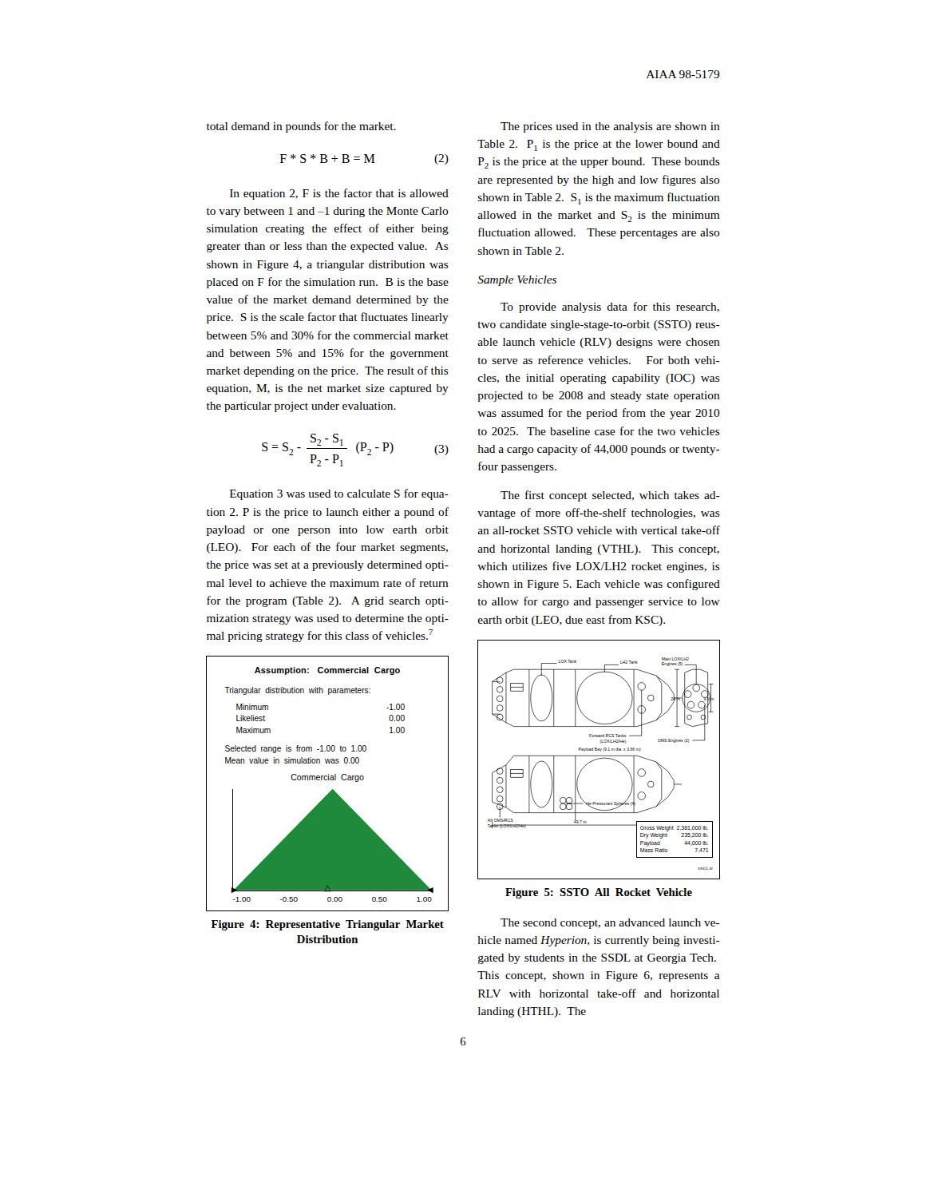AIAA 98-5179
total demand in pounds for the market.
F * S * B + B = M (2)
In equation 2, F is the factor that is allowed to vary between 1 and –1 during the Monte Carlo simulation creating the effect of either being greater than or less than the expected value. As shown in Figure 4, a triangular distribution was placed on F for the simulation run. B is the base value of the market demand determined by the price. S is the scale factor that fluctuates linearly between 5% and 30% for the commercial market and between 5% and 15% for the government market depending on the price. The result of this equation, M, is the net market size captured by the particular project under evaluation.
S = S2 - S2 - S1 P2 - P1 (P2 - P) (3)
Equation 3 was used to calculate S for equation 2. P is the price to launch either a pound of payload or one person into low earth orbit (LEO). For each of the four market segments, the price was set at a previously determined optimal level to achieve the maximum rate of return for the program (Table 2). A grid search optimization strategy was used to determine the optimal pricing strategy for this class of vehicles.7
Assumption: Commercial Cargo
Triangular distribution with parameters:
Minimum-1.00
Likeliest 0.00
Maximum 1.00
Selected range is from -1.00 to 1.00
Mean value in simulation was 0.00
Commercial Cargo
►
◄
△
-1.00 -0.50 0.00 0.50 1.00
Figure 4: Representative Triangular Market
Distribution
The prices used in the analysis are shown in Table 2. P1 is the price at the lower bound and P2 is the price at the upper bound. These bounds are represented by the high and low figures also shown in Table 2. S1 is the maximum fluctuation allowed in the market and S2 is the minimum fluctuation allowed. These percentages are also shown in Table 2.
Sample Vehicles
To provide analysis data for this research, two candidate single-stage-to-orbit (SSTO) reusable launch vehicle (RLV) designs were chosen to serve as reference vehicles. For both vehicles, the initial operating capability (IOC) was projected to be 2008 and steady state operation was assumed for the period from the year 2010 to 2025. The baseline case for the two vehicles had a cargo capacity of 44,000 pounds or twenty-four passengers.
The first concept selected, which takes advantage of more off-the-shelf technologies, was an all-rocket SSTO vehicle with vertical take-off and horizontal landing (VTHL). This concept, which utilizes five LOX/LH2 rocket engines, is shown in Figure 5. Each vehicle was configured to allow for cargo and passenger service to low earth orbit (LEO, due east from KSC).
LOX Tank LH2 Tank Main LOX/LH2 Engines (5) 24 m 9.9 m Forward RCS Tanks (LOX/LH2/He) OMS Engines (2) Payload Bay (9.1 m dia. x 3.66 m) Aft OMS/RCS Tanks (LOX/LH2/He) He Pressurant Spheres (4) 49.7 m
| Gross Weight | 2,381,000 lb. |
| Dry Weight | 235,200 lb. |
| Payload | 44,000 lb. |
| Mass Ratio | 7.471 |
ssto1.ai
Figure 5: SSTO All Rocket Vehicle
The second concept, an advanced launch vehicle named Hyperion, is currently being investigated by students in the SSDL at Georgia Tech. This concept, shown in Figure 6, represents a RLV with horizontal take-off and horizontal landing (HTHL). The
6